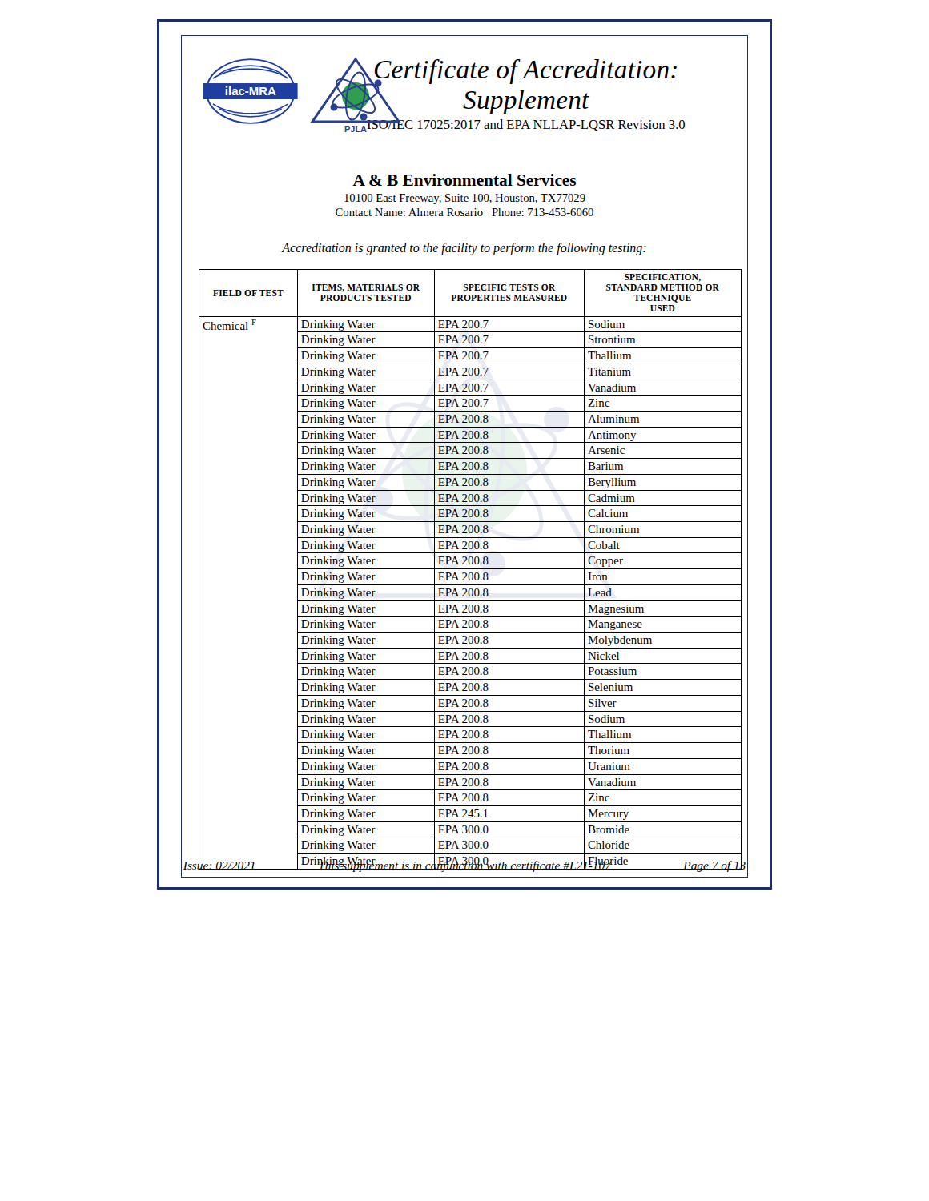ilac-MRA
PJLA
Certificate of Accreditation: Supplement
ISO/IEC 17025:2017 and EPA NLLAP-LQSR Revision 3.0
A & B Environmental Services
10100 East Freeway, Suite 100, Houston, TX77029
Contact Name: Almera Rosario Phone: 713-453-6060
Accreditation is granted to the facility to perform the following testing:
| FIELD OF TEST | ITEMS, MATERIALS OR PRODUCTS TESTED | SPECIFIC TESTS OR PROPERTIES MEASURED | SPECIFICATION, STANDARD METHOD OR TECHNIQUE USED |
| --- | --- | --- | --- |
| Chemical F | Drinking Water | EPA 200.7 | Sodium |
| Drinking Water | EPA 200.7 | Strontium |
| Drinking Water | EPA 200.7 | Thallium |
| Drinking Water | EPA 200.7 | Titanium |
| Drinking Water | EPA 200.7 | Vanadium |
| Drinking Water | EPA 200.7 | Zinc |
| Drinking Water | EPA 200.8 | Aluminum |
| Drinking Water | EPA 200.8 | Antimony |
| Drinking Water | EPA 200.8 | Arsenic |
| Drinking Water | EPA 200.8 | Barium |
| Drinking Water | EPA 200.8 | Beryllium |
| Drinking Water | EPA 200.8 | Cadmium |
| Drinking Water | EPA 200.8 | Calcium |
| Drinking Water | EPA 200.8 | Chromium |
| Drinking Water | EPA 200.8 | Cobalt |
| Drinking Water | EPA 200.8 | Copper |
| Drinking Water | EPA 200.8 | Iron |
| Drinking Water | EPA 200.8 | Lead |
| Drinking Water | EPA 200.8 | Magnesium |
| Drinking Water | EPA 200.8 | Manganese |
| Drinking Water | EPA 200.8 | Molybdenum |
| Drinking Water | EPA 200.8 | Nickel |
| Drinking Water | EPA 200.8 | Potassium |
| Drinking Water | EPA 200.8 | Selenium |
| Drinking Water | EPA 200.8 | Silver |
| Drinking Water | EPA 200.8 | Sodium |
| Drinking Water | EPA 200.8 | Thallium |
| Drinking Water | EPA 200.8 | Thorium |
| Drinking Water | EPA 200.8 | Uranium |
| Drinking Water | EPA 200.8 | Vanadium |
| Drinking Water | EPA 200.8 | Zinc |
| Drinking Water | EPA 245.1 | Mercury |
| Drinking Water | EPA 300.0 | Bromide |
| Drinking Water | EPA 300.0 | Chloride |
| Drinking Water | EPA 300.0 | Fluoride |
Issue: 02/2021
This supplement is in conjunction with certificate #L21-107
Page 7 of 13